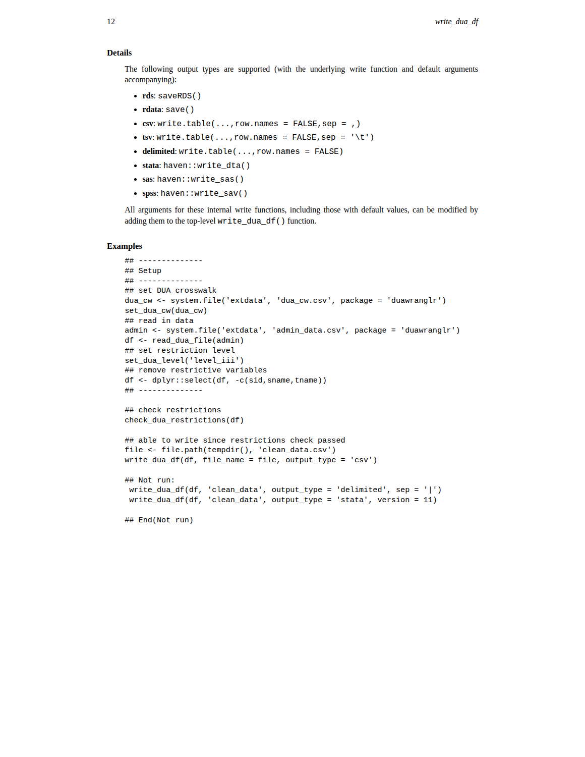12 write_dua_df
Details
The following output types are supported (with the underlying write function and default arguments accompanying):
rds: saveRDS()
rdata: save()
csv: write.table(...,row.names = FALSE,sep = ,)
tsv: write.table(...,row.names = FALSE,sep = '\t')
delimited: write.table(...,row.names = FALSE)
stata: haven::write_dta()
sas: haven::write_sas()
spss: haven::write_sav()
All arguments for these internal write functions, including those with default values, can be modified by adding them to the top-level write_dua_df() function.
Examples
## --------------
## Setup
## --------------
## set DUA crosswalk
dua_cw <- system.file('extdata', 'dua_cw.csv', package = 'duawranglr')
set_dua_cw(dua_cw)
## read in data
admin <- system.file('extdata', 'admin_data.csv', package = 'duawranglr')
df <- read_dua_file(admin)
## set restriction level
set_dua_level('level_iii')
## remove restrictive variables
df <- dplyr::select(df, -c(sid,sname,tname))
## --------------

## check restrictions
check_dua_restrictions(df)

## able to write since restrictions check passed
file <- file.path(tempdir(), 'clean_data.csv')
write_dua_df(df, file_name = file, output_type = 'csv')

## Not run:
 write_dua_df(df, 'clean_data', output_type = 'delimited', sep = '|')
 write_dua_df(df, 'clean_data', output_type = 'stata', version = 11)

## End(Not run)